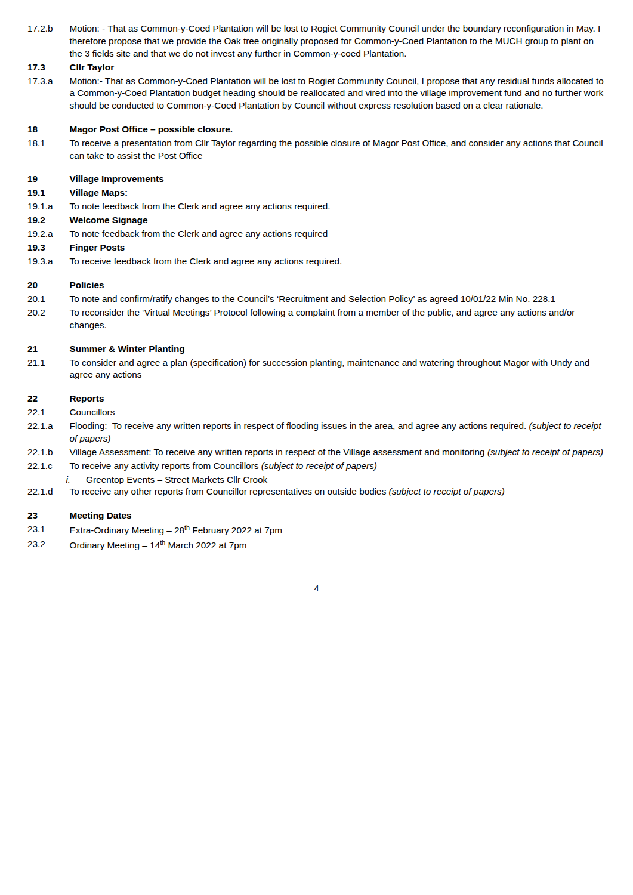17.2.b
Motion: - That as Common-y-Coed Plantation will be lost to Rogiet Community Council under the boundary reconfiguration in May. I therefore propose that we provide the Oak tree originally proposed for Common-y-Coed Plantation to the MUCH group to plant on the 3 fields site and that we do not invest any further in Common-y-coed Plantation.
17.3
Cllr Taylor
17.3.a
Motion:- That as Common-y-Coed Plantation will be lost to Rogiet Community Council, I propose that any residual funds allocated to a Common-y-Coed Plantation budget heading should be reallocated and vired into the village improvement fund and no further work should be conducted to Common-y-Coed Plantation by Council without express resolution based on a clear rationale.
18
Magor Post Office – possible closure.
18.1
To receive a presentation from Cllr Taylor regarding the possible closure of Magor Post Office, and consider any actions that Council can take to assist the Post Office
19
Village Improvements
19.1
Village Maps:
19.1.a
To note feedback from the Clerk and agree any actions required.
19.2
Welcome Signage
19.2.a
To note feedback from the Clerk and agree any actions required
19.3
Finger Posts
19.3.a
To receive feedback from the Clerk and agree any actions required.
20
Policies
20.1
To note and confirm/ratify changes to the Council’s ‘Recruitment and Selection Policy’ as agreed 10/01/22 Min No. 228.1
20.2
To reconsider the ‘Virtual Meetings’ Protocol following a complaint from a member of the public, and agree any actions and/or changes.
21
Summer & Winter Planting
21.1
To consider and agree a plan (specification) for succession planting, maintenance and watering throughout Magor with Undy and agree any actions
22
Reports
22.1
Councillors
22.1.a
Flooding: To receive any written reports in respect of flooding issues in the area, and agree any actions required. (subject to receipt of papers)
22.1.b
Village Assessment: To receive any written reports in respect of the Village assessment and monitoring (subject to receipt of papers)
22.1.c
To receive any activity reports from Councillors (subject to receipt of papers)
i.
Greentop Events – Street Markets Cllr Crook
22.1.d
To receive any other reports from Councillor representatives on outside bodies (subject to receipt of papers)
23
Meeting Dates
23.1
Extra-Ordinary Meeting – 28th February 2022 at 7pm
23.2
Ordinary Meeting – 14th March 2022 at 7pm
4